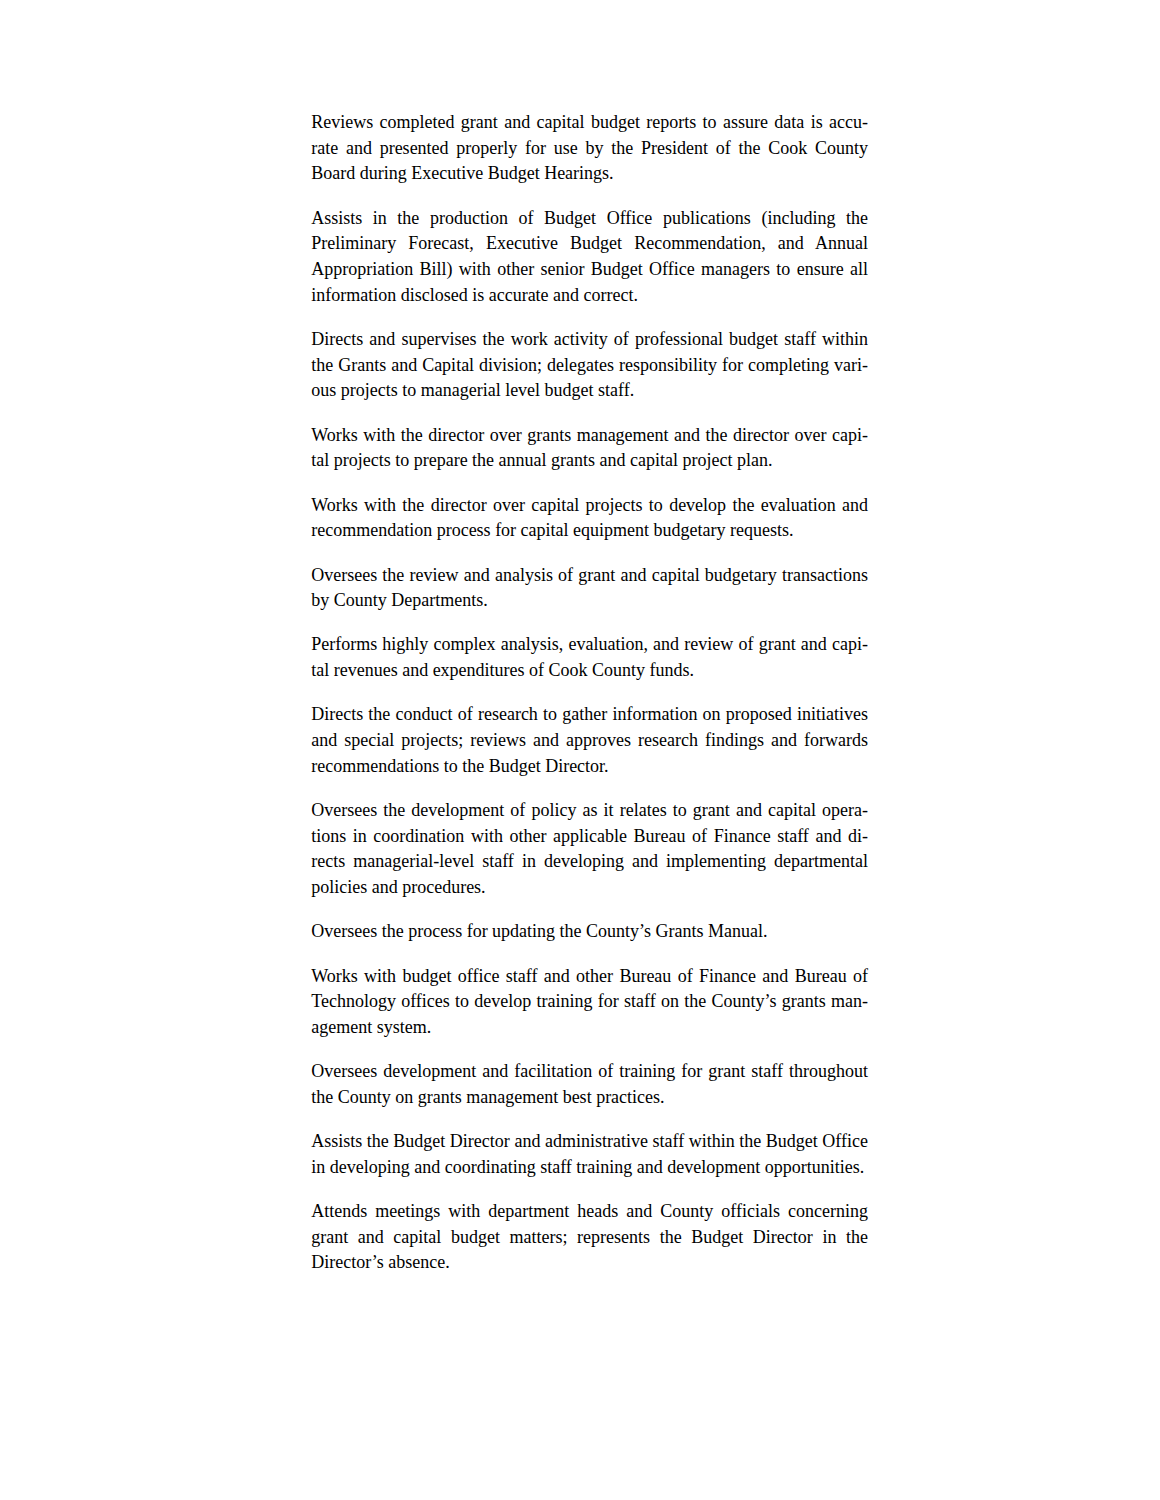Reviews completed grant and capital budget reports to assure data is accurate and presented properly for use by the President of the Cook County Board during Executive Budget Hearings.
Assists in the production of Budget Office publications (including the Preliminary Forecast, Executive Budget Recommendation, and Annual Appropriation Bill) with other senior Budget Office managers to ensure all information disclosed is accurate and correct.
Directs and supervises the work activity of professional budget staff within the Grants and Capital division; delegates responsibility for completing various projects to managerial level budget staff.
Works with the director over grants management and the director over capital projects to prepare the annual grants and capital project plan.
Works with the director over capital projects to develop the evaluation and recommendation process for capital equipment budgetary requests.
Oversees the review and analysis of grant and capital budgetary transactions by County Departments.
Performs highly complex analysis, evaluation, and review of grant and capital revenues and expenditures of Cook County funds.
Directs the conduct of research to gather information on proposed initiatives and special projects; reviews and approves research findings and forwards recommendations to the Budget Director.
Oversees the development of policy as it relates to grant and capital operations in coordination with other applicable Bureau of Finance staff and directs managerial-level staff in developing and implementing departmental policies and procedures.
Oversees the process for updating the County’s Grants Manual.
Works with budget office staff and other Bureau of Finance and Bureau of Technology offices to develop training for staff on the County’s grants management system.
Oversees development and facilitation of training for grant staff throughout the County on grants management best practices.
Assists the Budget Director and administrative staff within the Budget Office in developing and coordinating staff training and development opportunities.
Attends meetings with department heads and County officials concerning grant and capital budget matters; represents the Budget Director in the Director’s absence.